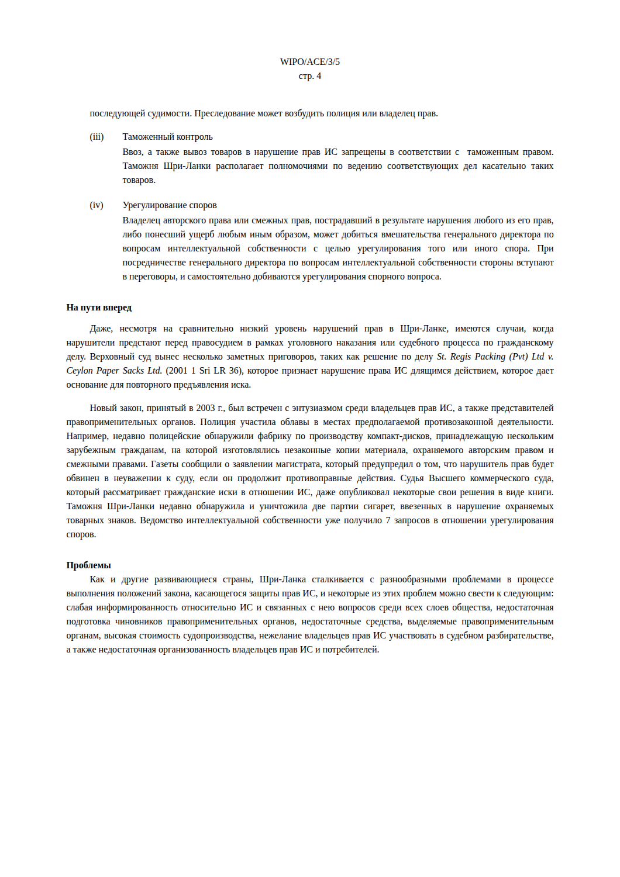WIPO/ACE/3/5
стр. 4
последующей судимости. Преследование может возбудить полиция или владелец прав.
(iii)
Таможенный контроль
Ввоз, а также вывоз товаров в нарушение прав ИС запрещены в соответствии с таможенным правом. Таможня Шри-Ланки располагает полномочиями по ведению соответствующих дел касательно таких товаров.
(iv)
Урегулирование споров
Владелец авторского права или смежных прав, пострадавший в результате нарушения любого из его прав, либо понесший ущерб любым иным образом, может добиться вмешательства генерального директора по вопросам интеллектуальной собственности с целью урегулирования того или иного спора. При посредничестве генерального директора по вопросам интеллектуальной собственности стороны вступают в переговоры, и самостоятельно добиваются урегулирования спорного вопроса.
На пути вперед
Даже, несмотря на сравнительно низкий уровень нарушений прав в Шри-Ланке, имеются случаи, когда нарушители предстают перед правосудием в рамках уголовного наказания или судебного процесса по гражданскому делу. Верховный суд вынес несколько заметных приговоров, таких как решение по делу St. Regis Packing (Pvt) Ltd v. Ceylon Paper Sacks Ltd. (2001 1 Sri LR 36), которое признает нарушение права ИС длящимся действием, которое дает основание для повторного предъявления иска.
Новый закон, принятый в 2003 г., был встречен с энтузиазмом среди владельцев прав ИС, а также представителей правоприменительных органов. Полиция участила облавы в местах предполагаемой противозаконной деятельности. Например, недавно полицейские обнаружили фабрику по производству компакт-дисков, принадлежащую нескольким зарубежным гражданам, на которой изготовлялись незаконные копии материала, охраняемого авторским правом и смежными правами. Газеты сообщили о заявлении магистрата, который предупредил о том, что нарушитель прав будет обвинен в неуважении к суду, если он продолжит противоправные действия. Судья Высшего коммерческого суда, который рассматривает гражданские иски в отношении ИС, даже опубликовал некоторые свои решения в виде книги. Таможня Шри-Ланки недавно обнаружила и уничтожила две партии сигарет, ввезенных в нарушение охраняемых товарных знаков. Ведомство интеллектуальной собственности уже получило 7 запросов в отношении урегулирования споров.
Проблемы
Как и другие развивающиеся страны, Шри-Ланка сталкивается с разнообразными проблемами в процессе выполнения положений закона, касающегося защиты прав ИС, и некоторые из этих проблем можно свести к следующим: слабая информированность относительно ИС и связанных с нею вопросов среди всех слоев общества, недостаточная подготовка чиновников правоприменительных органов, недостаточные средства, выделяемые правоприменительным органам, высокая стоимость судопроизводства, нежелание владельцев прав ИС участвовать в судебном разбирательстве, а также недостаточная организованность владельцев прав ИС и потребителей.